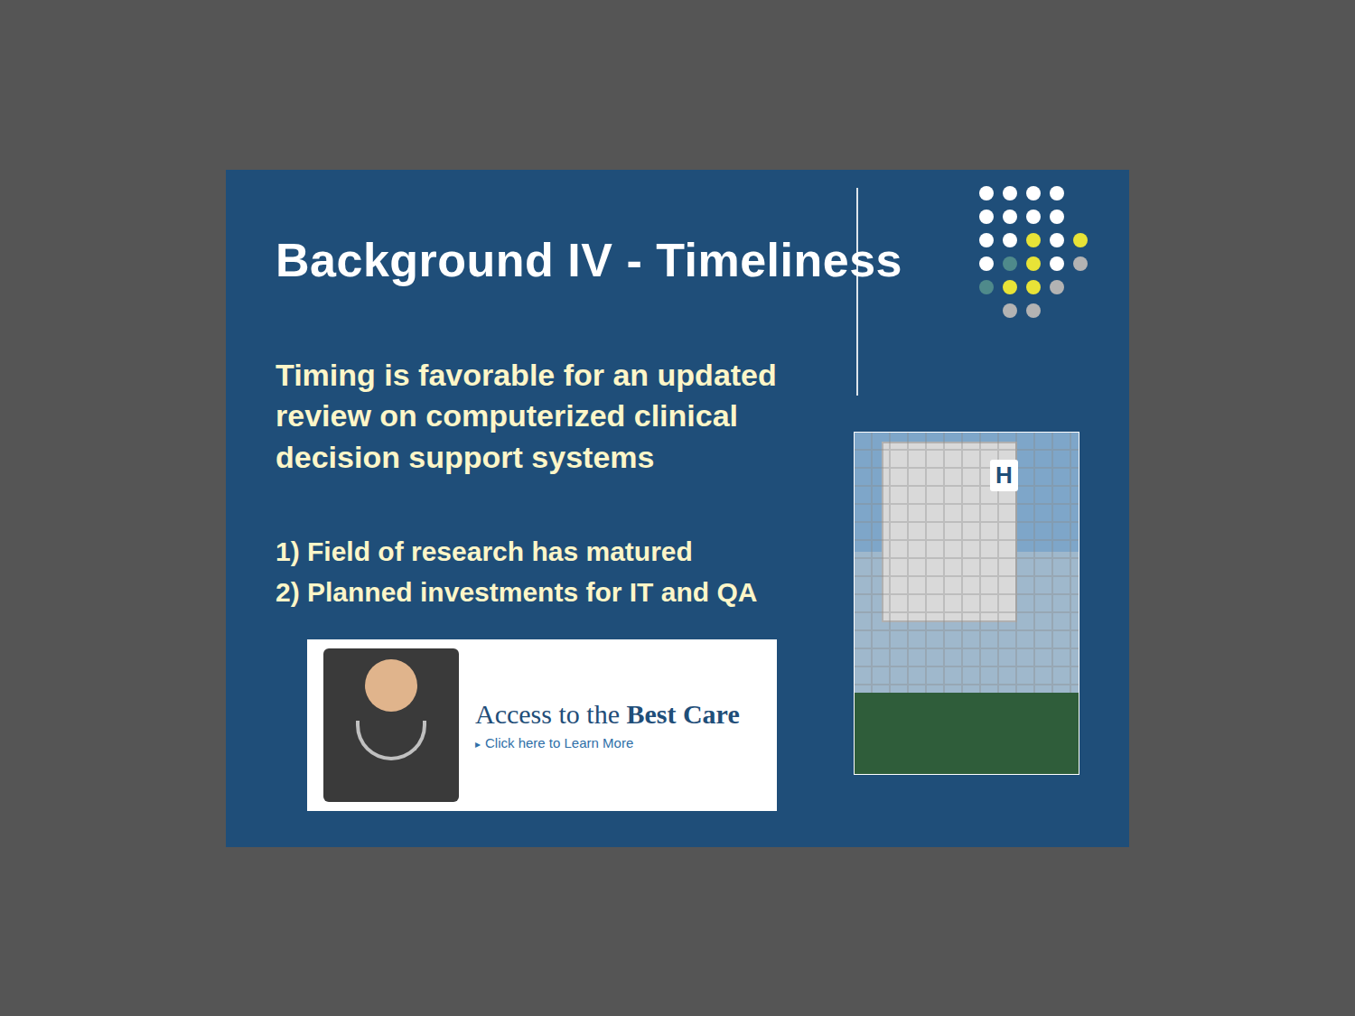Background IV - Timeliness
Timing is favorable for an updated review on computerized clinical decision support systems
1) Field of research has matured
2) Planned investments for IT and QA
Access to the Best Care
Click here to Learn More